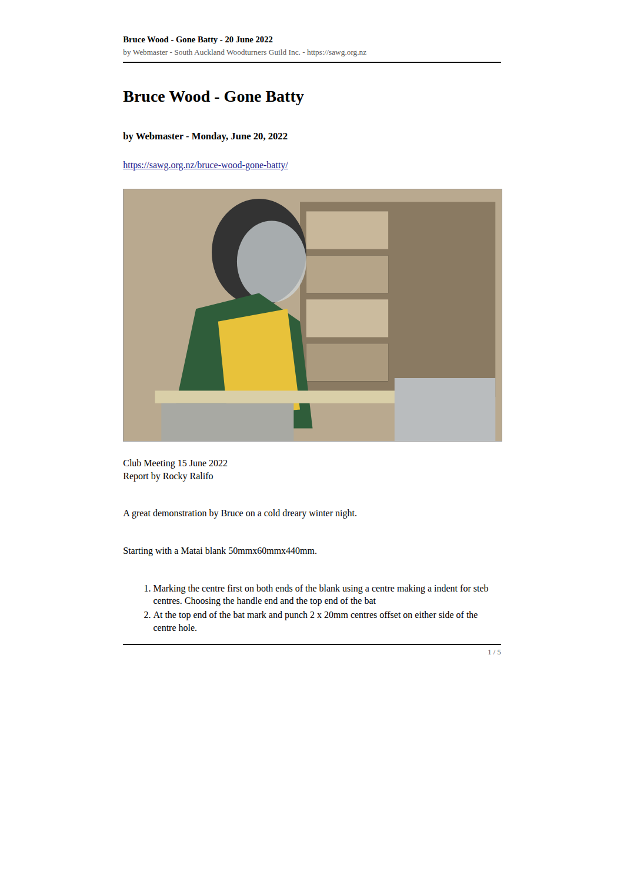Bruce Wood - Gone Batty - 20 June 2022
by Webmaster - South Auckland Woodturners Guild Inc. - https://sawg.org.nz
Bruce Wood - Gone Batty
by Webmaster - Monday, June 20, 2022
https://sawg.org.nz/bruce-wood-gone-batty/
Club Meeting 15 June 2022 Report by Rocky Ralifo
A great demonstration by Bruce on a cold dreary winter night.
Starting with a Matai blank 50mmx60mmx440mm.
Marking the centre first on both ends of the blank using a centre making a indent for steb centres. Choosing the handle end and the top end of the bat
At the top end of the bat mark and punch 2 x 20mm centres offset on either side of the centre hole.
1 / 5